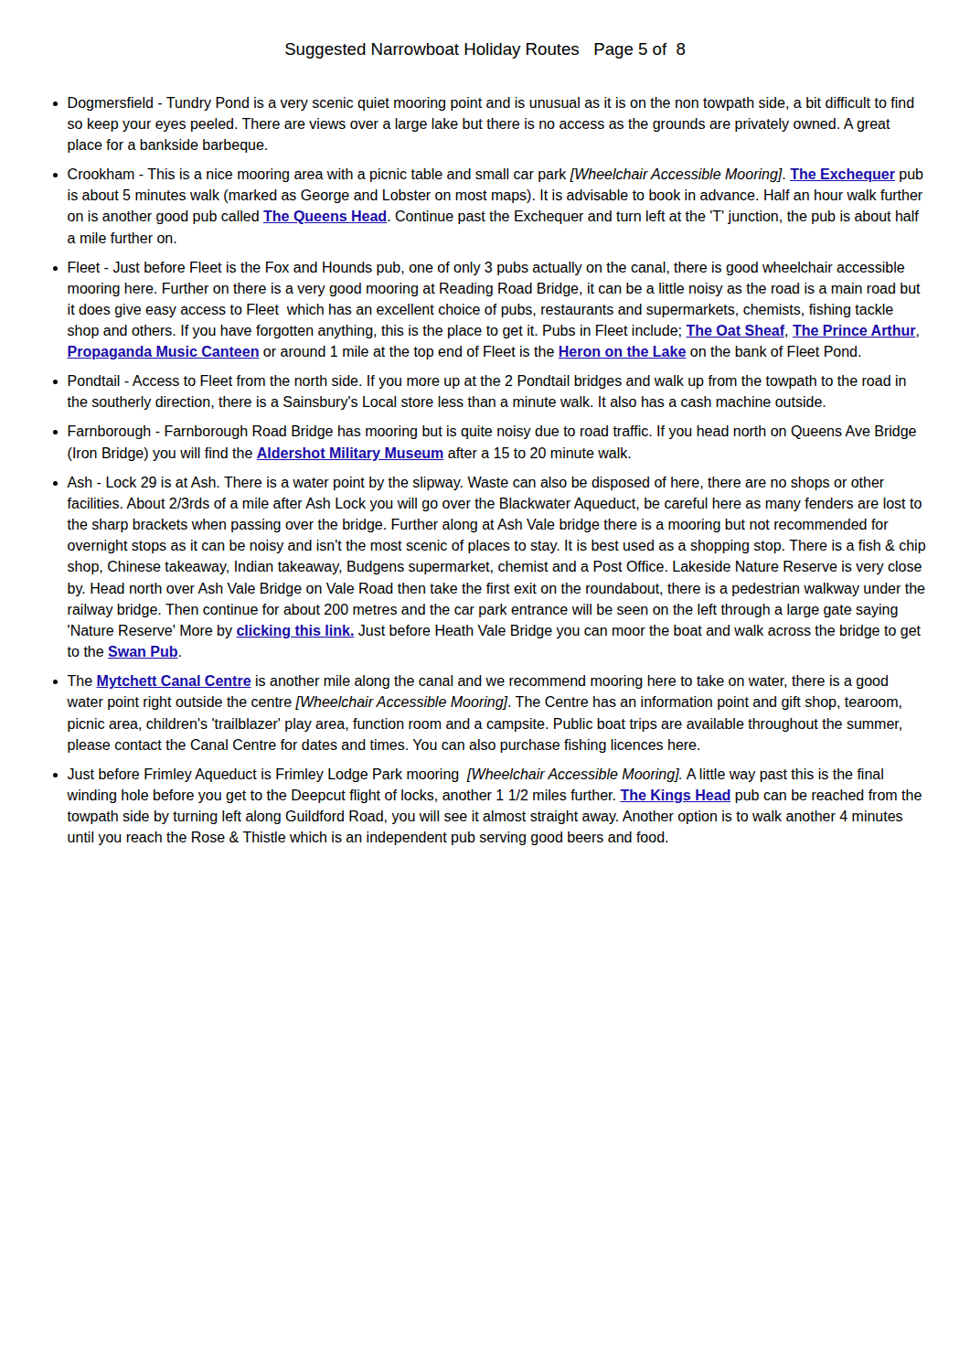Suggested Narrowboat Holiday Routes Page 5 of 8
Dogmersfield - Tundry Pond is a very scenic quiet mooring point and is unusual as it is on the non towpath side, a bit difficult to find so keep your eyes peeled. There are views over a large lake but there is no access as the grounds are privately owned. A great place for a bankside barbeque.
Crookham - This is a nice mooring area with a picnic table and small car park [Wheelchair Accessible Mooring]. The Exchequer pub is about 5 minutes walk (marked as George and Lobster on most maps). It is advisable to book in advance. Half an hour walk further on is another good pub called The Queens Head. Continue past the Exchequer and turn left at the 'T' junction, the pub is about half a mile further on.
Fleet - Just before Fleet is the Fox and Hounds pub, one of only 3 pubs actually on the canal, there is good wheelchair accessible mooring here. Further on there is a very good mooring at Reading Road Bridge, it can be a little noisy as the road is a main road but it does give easy access to Fleet which has an excellent choice of pubs, restaurants and supermarkets, chemists, fishing tackle shop and others. If you have forgotten anything, this is the place to get it. Pubs in Fleet include; The Oat Sheaf, The Prince Arthur, Propaganda Music Canteen or around 1 mile at the top end of Fleet is the Heron on the Lake on the bank of Fleet Pond.
Pondtail - Access to Fleet from the north side. If you more up at the 2 Pondtail bridges and walk up from the towpath to the road in the southerly direction, there is a Sainsbury's Local store less than a minute walk. It also has a cash machine outside.
Farnborough - Farnborough Road Bridge has mooring but is quite noisy due to road traffic. If you head north on Queens Ave Bridge (Iron Bridge) you will find the Aldershot Military Museum after a 15 to 20 minute walk.
Ash - Lock 29 is at Ash. There is a water point by the slipway. Waste can also be disposed of here, there are no shops or other facilities. About 2/3rds of a mile after Ash Lock you will go over the Blackwater Aqueduct, be careful here as many fenders are lost to the sharp brackets when passing over the bridge. Further along at Ash Vale bridge there is a mooring but not recommended for overnight stops as it can be noisy and isn't the most scenic of places to stay. It is best used as a shopping stop. There is a fish & chip shop, Chinese takeaway, Indian takeaway, Budgens supermarket, chemist and a Post Office. Lakeside Nature Reserve is very close by. Head north over Ash Vale Bridge on Vale Road then take the first exit on the roundabout, there is a pedestrian walkway under the railway bridge. Then continue for about 200 metres and the car park entrance will be seen on the left through a large gate saying 'Nature Reserve' More by clicking this link. Just before Heath Vale Bridge you can moor the boat and walk across the bridge to get to the Swan Pub.
The Mytchett Canal Centre is another mile along the canal and we recommend mooring here to take on water, there is a good water point right outside the centre [Wheelchair Accessible Mooring]. The Centre has an information point and gift shop, tearoom, picnic area, children's 'trailblazer' play area, function room and a campsite. Public boat trips are available throughout the summer, please contact the Canal Centre for dates and times. You can also purchase fishing licences here.
Just before Frimley Aqueduct is Frimley Lodge Park mooring [Wheelchair Accessible Mooring]. A little way past this is the final winding hole before you get to the Deepcut flight of locks, another 1 1/2 miles further. The Kings Head pub can be reached from the towpath side by turning left along Guildford Road, you will see it almost straight away. Another option is to walk another 4 minutes until you reach the Rose & Thistle which is an independent pub serving good beers and food.